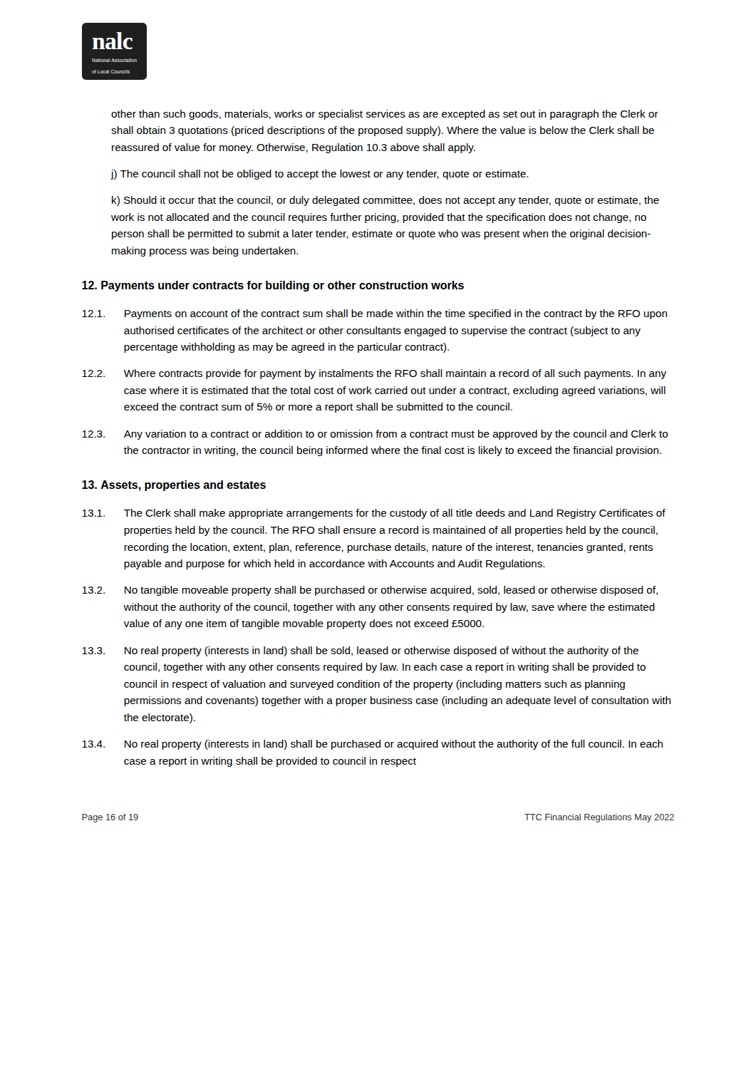nalc National Association
of Local Councils
other than such goods, materials, works or specialist services as are excepted as set out in paragraph the Clerk or shall obtain 3 quotations (priced descriptions of the proposed supply). Where the value is below the Clerk shall be reassured of value for money. Otherwise, Regulation 10.3 above shall apply.
j) The council shall not be obliged to accept the lowest or any tender, quote or estimate.
k) Should it occur that the council, or duly delegated committee, does not accept any tender, quote or estimate, the work is not allocated and the council requires further pricing, provided that the specification does not change, no person shall be permitted to submit a later tender, estimate or quote who was present when the original decision-making process was being undertaken.
12. Payments under contracts for building or other construction works
12.1. Payments on account of the contract sum shall be made within the time specified in the contract by the RFO upon authorised certificates of the architect or other consultants engaged to supervise the contract (subject to any percentage withholding as may be agreed in the particular contract).
12.2. Where contracts provide for payment by instalments the RFO shall maintain a record of all such payments. In any case where it is estimated that the total cost of work carried out under a contract, excluding agreed variations, will exceed the contract sum of 5% or more a report shall be submitted to the council.
12.3. Any variation to a contract or addition to or omission from a contract must be approved by the council and Clerk to the contractor in writing, the council being informed where the final cost is likely to exceed the financial provision.
13. Assets, properties and estates
13.1. The Clerk shall make appropriate arrangements for the custody of all title deeds and Land Registry Certificates of properties held by the council. The RFO shall ensure a record is maintained of all properties held by the council, recording the location, extent, plan, reference, purchase details, nature of the interest, tenancies granted, rents payable and purpose for which held in accordance with Accounts and Audit Regulations.
13.2. No tangible moveable property shall be purchased or otherwise acquired, sold, leased or otherwise disposed of, without the authority of the council, together with any other consents required by law, save where the estimated value of any one item of tangible movable property does not exceed £5000.
13.3. No real property (interests in land) shall be sold, leased or otherwise disposed of without the authority of the council, together with any other consents required by law. In each case a report in writing shall be provided to council in respect of valuation and surveyed condition of the property (including matters such as planning permissions and covenants) together with a proper business case (including an adequate level of consultation with the electorate).
13.4. No real property (interests in land) shall be purchased or acquired without the authority of the full council. In each case a report in writing shall be provided to council in respect
Page 16 of 19 TTC Financial Regulations May 2022